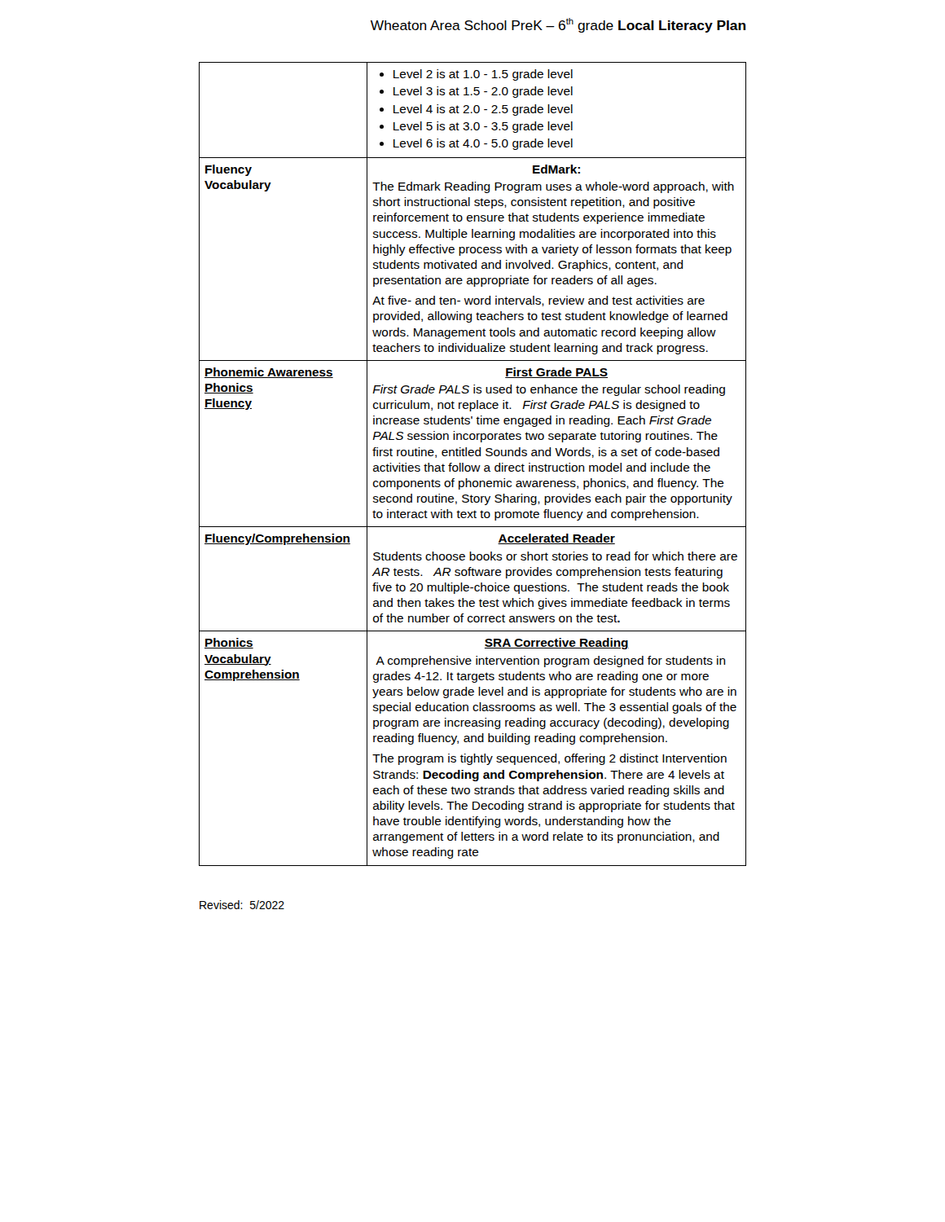Wheaton Area School PreK – 6th grade Local Literacy Plan
| | Level 2 is at 1.0 - 1.5 grade level Level 3 is at 1.5 - 2.0 grade level Level 4 is at 2.0 - 2.5 grade level Level 5 is at 3.0 - 3.5 grade level Level 6 is at 4.0 - 5.0 grade level |
| Fluency Vocabulary | EdMark: The Edmark Reading Program uses a whole-word approach, with short instructional steps, consistent repetition, and positive reinforcement to ensure that students experience immediate success. Multiple learning modalities are incorporated into this highly effective process with a variety of lesson formats that keep students motivated and involved. Graphics, content, and presentation are appropriate for readers of all ages. At five- and ten- word intervals, review and test activities are provided, allowing teachers to test student knowledge of learned words. Management tools and automatic record keeping allow teachers to individualize student learning and track progress. |
| Phonemic Awareness Phonics Fluency | First Grade PALS First Grade PALS is used to enhance the regular school reading curriculum, not replace it. First Grade PALS is designed to increase students' time engaged in reading. Each First Grade PALS session incorporates two separate tutoring routines. The first routine, entitled Sounds and Words, is a set of code-based activities that follow a direct instruction model and include the components of phonemic awareness, phonics, and fluency. The second routine, Story Sharing, provides each pair the opportunity to interact with text to promote fluency and comprehension. |
| Fluency/Comprehension | Accelerated Reader Students choose books or short stories to read for which there are AR tests. AR software provides comprehension tests featuring five to 20 multiple-choice questions. The student reads the book and then takes the test which gives immediate feedback in terms of the number of correct answers on the test . |
| Phonics Vocabulary Comprehension | SRA Corrective Reading A comprehensive intervention program designed for students in grades 4-12. It targets students who are reading one or more years below grade level and is appropriate for students who are in special education classrooms as well. The 3 essential goals of the program are increasing reading accuracy (decoding), developing reading fluency, and building reading comprehension. The program is tightly sequenced, offering 2 distinct Intervention Strands: Decoding and Comprehension . There are 4 levels at each of these two strands that address varied reading skills and ability levels. The Decoding strand is appropriate for students that have trouble identifying words, understanding how the arrangement of letters in a word relate to its pronunciation, and whose reading rate |
Revised: 5/2022